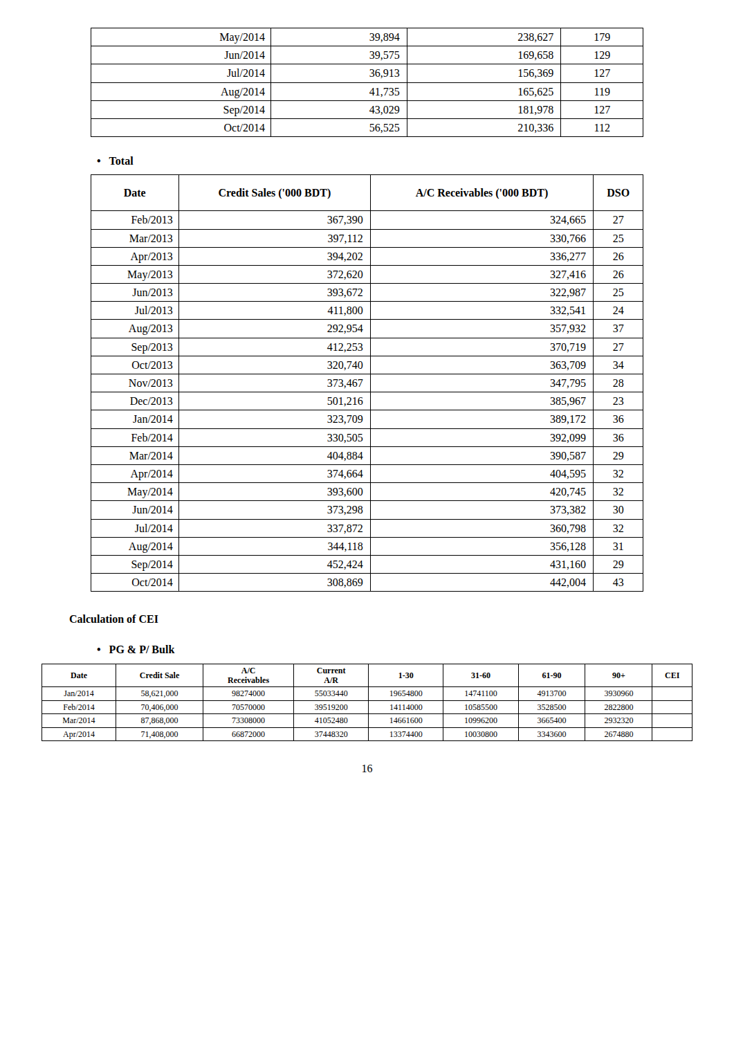| May/2014 | 39,894 | 238,627 | 179 |
| Jun/2014 | 39,575 | 169,658 | 129 |
| Jul/2014 | 36,913 | 156,369 | 127 |
| Aug/2014 | 41,735 | 165,625 | 119 |
| Sep/2014 | 43,029 | 181,978 | 127 |
| Oct/2014 | 56,525 | 210,336 | 112 |
• Total
| Date | Credit Sales ('000 BDT) | A/C Receivables ('000 BDT) | DSO |
| --- | --- | --- | --- |
| Feb/2013 | 367,390 | 324,665 | 27 |
| Mar/2013 | 397,112 | 330,766 | 25 |
| Apr/2013 | 394,202 | 336,277 | 26 |
| May/2013 | 372,620 | 327,416 | 26 |
| Jun/2013 | 393,672 | 322,987 | 25 |
| Jul/2013 | 411,800 | 332,541 | 24 |
| Aug/2013 | 292,954 | 357,932 | 37 |
| Sep/2013 | 412,253 | 370,719 | 27 |
| Oct/2013 | 320,740 | 363,709 | 34 |
| Nov/2013 | 373,467 | 347,795 | 28 |
| Dec/2013 | 501,216 | 385,967 | 23 |
| Jan/2014 | 323,709 | 389,172 | 36 |
| Feb/2014 | 330,505 | 392,099 | 36 |
| Mar/2014 | 404,884 | 390,587 | 29 |
| Apr/2014 | 374,664 | 404,595 | 32 |
| May/2014 | 393,600 | 420,745 | 32 |
| Jun/2014 | 373,298 | 373,382 | 30 |
| Jul/2014 | 337,872 | 360,798 | 32 |
| Aug/2014 | 344,118 | 356,128 | 31 |
| Sep/2014 | 452,424 | 431,160 | 29 |
| Oct/2014 | 308,869 | 442,004 | 43 |
Calculation of CEI
• PG & P/ Bulk
| Date | Credit Sale | A/C Receivables | Current A/R | 1-30 | 31-60 | 61-90 | 90+ | CEI |
| --- | --- | --- | --- | --- | --- | --- | --- | --- |
| Jan/2014 | 58,621,000 | 98274000 | 55033440 | 19654800 | 14741100 | 4913700 | 3930960 | |
| Feb/2014 | 70,406,000 | 70570000 | 39519200 | 14114000 | 10585500 | 3528500 | 2822800 | |
| Mar/2014 | 87,868,000 | 73308000 | 41052480 | 14661600 | 10996200 | 3665400 | 2932320 | |
| Apr/2014 | 71,408,000 | 66872000 | 37448320 | 13374400 | 10030800 | 3343600 | 2674880 | |
16